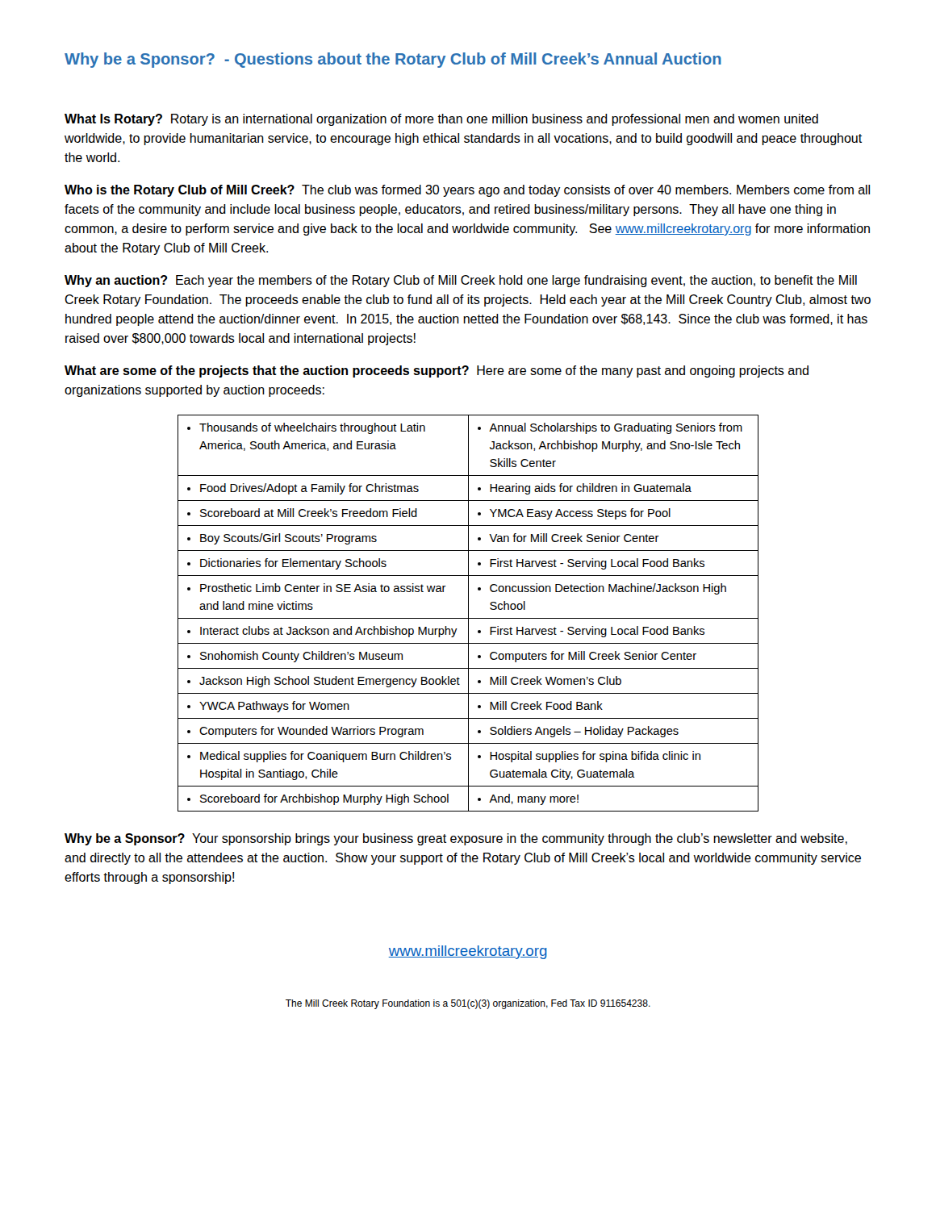Why be a Sponsor? - Questions about the Rotary Club of Mill Creek’s Annual Auction
What Is Rotary? Rotary is an international organization of more than one million business and professional men and women united worldwide, to provide humanitarian service, to encourage high ethical standards in all vocations, and to build goodwill and peace throughout the world.
Who is the Rotary Club of Mill Creek? The club was formed 30 years ago and today consists of over 40 members. Members come from all facets of the community and include local business people, educators, and retired business/military persons. They all have one thing in common, a desire to perform service and give back to the local and worldwide community. See www.millcreekrotary.org for more information about the Rotary Club of Mill Creek.
Why an auction? Each year the members of the Rotary Club of Mill Creek hold one large fundraising event, the auction, to benefit the Mill Creek Rotary Foundation. The proceeds enable the club to fund all of its projects. Held each year at the Mill Creek Country Club, almost two hundred people attend the auction/dinner event. In 2015, the auction netted the Foundation over $68,143. Since the club was formed, it has raised over $800,000 towards local and international projects!
What are some of the projects that the auction proceeds support? Here are some of the many past and ongoing projects and organizations supported by auction proceeds:
| Thousands of wheelchairs throughout Latin America, South America, and Eurasia | Annual Scholarships to Graduating Seniors from Jackson, Archbishop Murphy, and Sno-Isle Tech Skills Center |
| Food Drives/Adopt a Family for Christmas | Hearing aids for children in Guatemala |
| Scoreboard at Mill Creek’s Freedom Field | YMCA Easy Access Steps for Pool |
| Boy Scouts/Girl Scouts’ Programs | Van for Mill Creek Senior Center |
| Dictionaries for Elementary Schools | First Harvest - Serving Local Food Banks |
| Prosthetic Limb Center in SE Asia to assist war and land mine victims | Concussion Detection Machine/Jackson High School |
| Interact clubs at Jackson and Archbishop Murphy | First Harvest - Serving Local Food Banks |
| Snohomish County Children’s Museum | Computers for Mill Creek Senior Center |
| Jackson High School Student Emergency Booklet | Mill Creek Women’s Club |
| YWCA Pathways for Women | Mill Creek Food Bank |
| Computers for Wounded Warriors Program | Soldiers Angels – Holiday Packages |
| Medical supplies for Coaniquem Burn Children’s Hospital in Santiago, Chile | Hospital supplies for spina bifida clinic in Guatemala City, Guatemala |
| Scoreboard for Archbishop Murphy High School | And, many more! |
Why be a Sponsor? Your sponsorship brings your business great exposure in the community through the club’s newsletter and website, and directly to all the attendees at the auction. Show your support of the Rotary Club of Mill Creek’s local and worldwide community service efforts through a sponsorship!
www.millcreekrotary.org
The Mill Creek Rotary Foundation is a 501(c)(3) organization, Fed Tax ID 911654238.